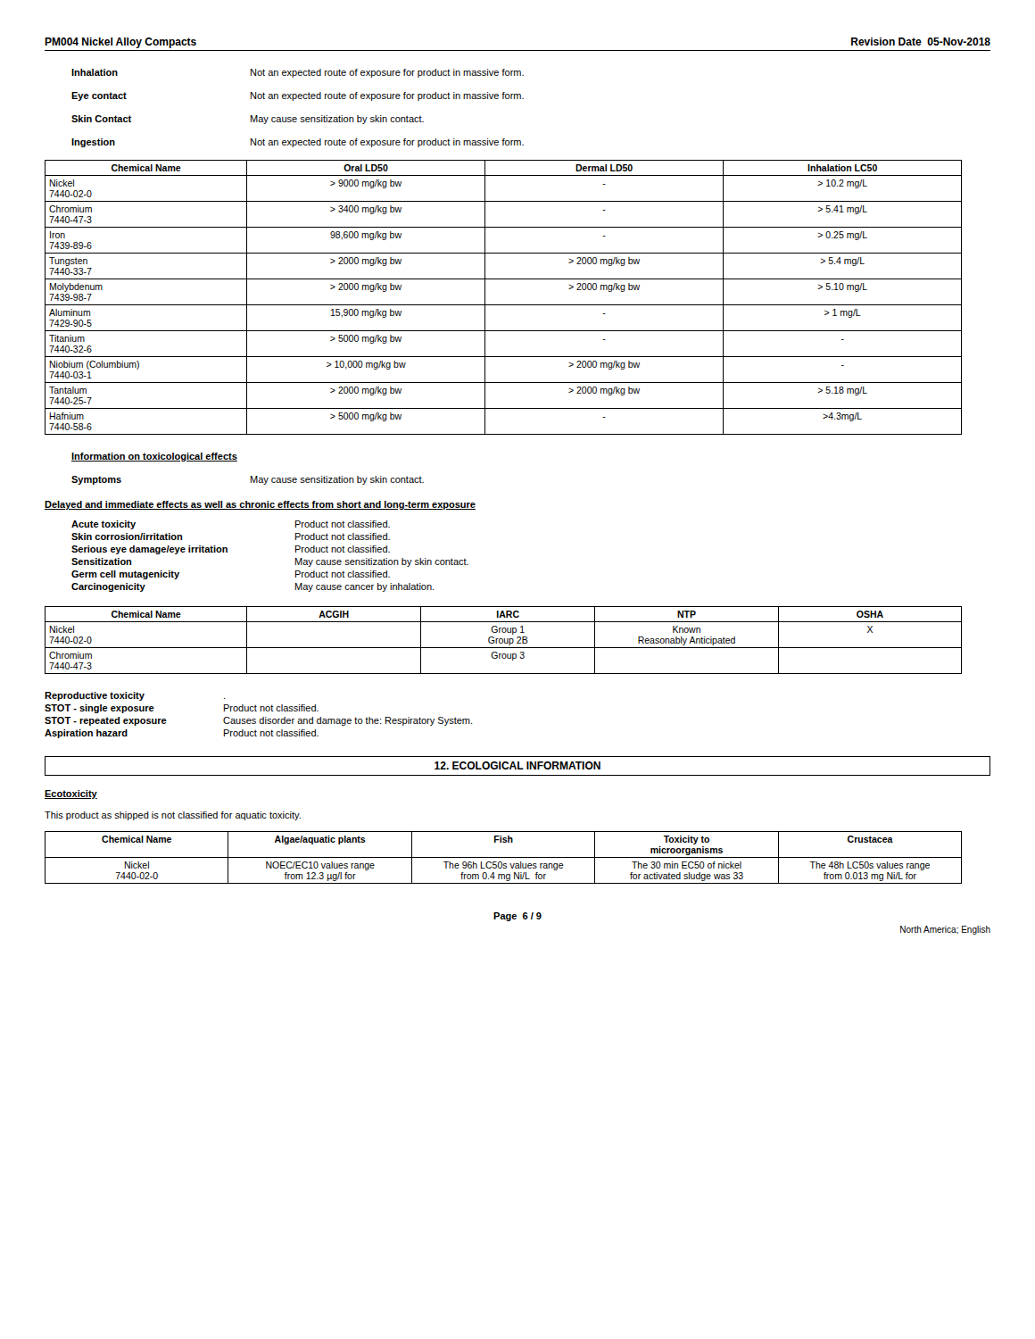PM004 Nickel Alloy Compacts Revision Date 05-Nov-2018
Inhalation
Not an expected route of exposure for product in massive form.
Eye contact
Not an expected route of exposure for product in massive form.
Skin Contact
May cause sensitization by skin contact.
Ingestion
Not an expected route of exposure for product in massive form.
| Chemical Name | Oral LD50 | Dermal LD50 | Inhalation LC50 |
| --- | --- | --- | --- |
| Nickel 7440-02-0 | > 9000 mg/kg bw | - | > 10.2 mg/L |
| Chromium 7440-47-3 | > 3400 mg/kg bw | - | > 5.41 mg/L |
| Iron 7439-89-6 | 98,600 mg/kg bw | - | > 0.25 mg/L |
| Tungsten 7440-33-7 | > 2000 mg/kg bw | > 2000 mg/kg bw | > 5.4 mg/L |
| Molybdenum 7439-98-7 | > 2000 mg/kg bw | > 2000 mg/kg bw | > 5.10 mg/L |
| Aluminum 7429-90-5 | 15,900 mg/kg bw | - | > 1 mg/L |
| Titanium 7440-32-6 | > 5000 mg/kg bw | - | - |
| Niobium (Columbium) 7440-03-1 | > 10,000 mg/kg bw | > 2000 mg/kg bw | - |
| Tantalum 7440-25-7 | > 2000 mg/kg bw | > 2000 mg/kg bw | > 5.18 mg/L |
| Hafnium 7440-58-6 | > 5000 mg/kg bw | - | >4.3mg/L |
Information on toxicological effects
Symptoms
May cause sensitization by skin contact.
Delayed and immediate effects as well as chronic effects from short and long-term exposure
Acute toxicity
Product not classified.
Skin corrosion/irritation
Product not classified.
Serious eye damage/eye irritation
Product not classified.
Sensitization
May cause sensitization by skin contact.
Germ cell mutagenicity
Product not classified.
Carcinogenicity
May cause cancer by inhalation.
| Chemical Name | ACGIH | IARC | NTP | OSHA |
| --- | --- | --- | --- | --- |
| Nickel 7440-02-0 | | Group 1 Group 2B | Known Reasonably Anticipated | X |
| Chromium 7440-47-3 | | Group 3 | | |
Reproductive toxicity
.
STOT - single exposure
Product not classified.
STOT - repeated exposure
Causes disorder and damage to the: Respiratory System.
Aspiration hazard
Product not classified.
12. ECOLOGICAL INFORMATION
Ecotoxicity
This product as shipped is not classified for aquatic toxicity.
| Chemical Name | Algae/aquatic plants | Fish | Toxicity to microorganisms | Crustacea |
| --- | --- | --- | --- | --- |
| Nickel 7440-02-0 | NOEC/EC10 values range from 12.3 µg/l for | The 96h LC50s values range from 0.4 mg Ni/L for | The 30 min EC50 of nickel for activated sludge was 33 | The 48h LC50s values range from 0.013 mg Ni/L for |
Page 6 / 9
North America; English